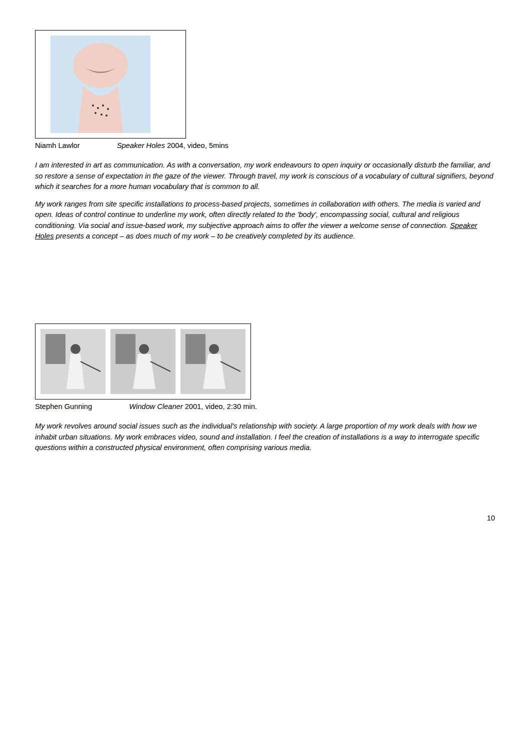Niamh Lawlor Speaker Holes 2004, video, 5mins
I am interested in art as communication. As with a conversation, my work endeavours to open inquiry or occasionally disturb the familiar, and so restore a sense of expectation in the gaze of the viewer. Through travel, my work is conscious of a vocabulary of cultural signifiers, beyond which it searches for a more human vocabulary that is common to all.
My work ranges from site specific installations to process-based projects, sometimes in collaboration with others. The media is varied and open. Ideas of control continue to underline my work, often directly related to the 'body', encompassing social, cultural and religious conditioning. Via social and issue-based work, my subjective approach aims to offer the viewer a welcome sense of connection. Speaker Holes presents a concept – as does much of my work – to be creatively completed by its audience.
Stephen Gunning Window Cleaner 2001, video, 2:30 min.
My work revolves around social issues such as the individual's relationship with society. A large proportion of my work deals with how we inhabit urban situations. My work embraces video, sound and installation. I feel the creation of installations is a way to interrogate specific questions within a constructed physical environment, often comprising various media.
10